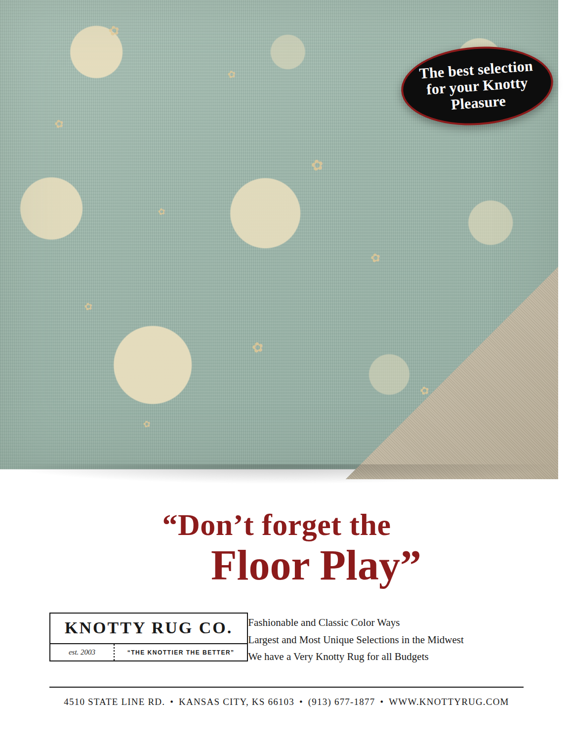✿ ✿ ✿ ✿ ✿ ✿ ✿ ✿ ✿ ✿
The best selection
for your Knotty
Pleasure
“Don’t forget the Floor Play”
KNOTTY RUG CO.
est. 2003
“THE KNOTTIER THE BETTER”
Fashionable and Classic Color Ways
Largest and Most Unique Selections in the Midwest
We have a Very Knotty Rug for all Budgets
4510 STATE LINE RD.•KANSAS CITY, KS 66103•(913) 677-1877•WWW.KNOTTYRUG.COM